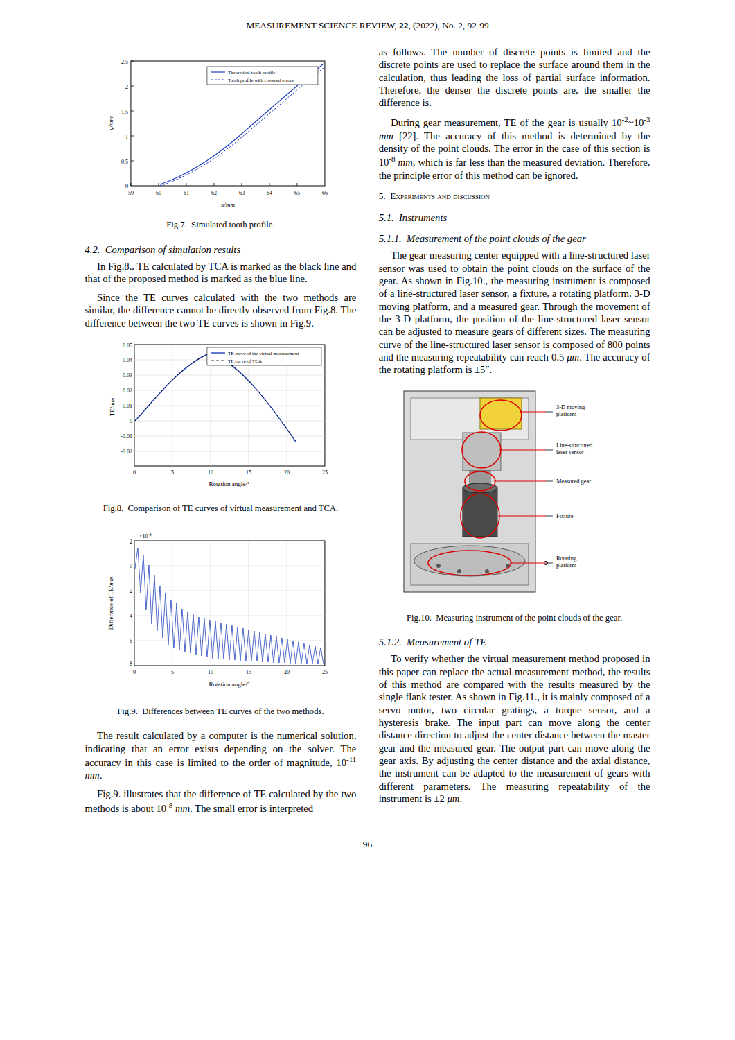MEASUREMENT SCIENCE REVIEW, 22, (2022), No. 2, 92-99
2.5 2 1.5 1 0.5 0 59 60 61 62 63 64 65 66 x/mm y/mm Theoretical tooth profile Tooth profile with crowned errors
Fig.7. Simulated tooth profile.
4.2. Comparison of simulation results
In Fig.8., TE calculated by TCA is marked as the black line and that of the proposed method is marked as the blue line.
Since the TE curves calculated with the two methods are similar, the difference cannot be directly observed from Fig.8. The difference between the two TE curves is shown in Fig.9.
0.05 0.04 0.03 0.02 0.01 0 -0.01 -0.02 0 5 10 15 20 25 Rotation angle/° TE/mm TE curve of the virtual measurement TE curve of TCA
Fig.8. Comparison of TE curves of virtual measurement and TCA.
×10-8 2 0 -2 -4 -6 -8 0 5 10 15 20 25 Rotation angle/° Difference of TE/mm
Fig.9. Differences between TE curves of the two methods.
The result calculated by a computer is the numerical solution, indicating that an error exists depending on the solver. The accuracy in this case is limited to the order of magnitude, 10-11 mm.
Fig.9. illustrates that the difference of TE calculated by the two methods is about 10-8 mm. The small error is interpreted
as follows. The number of discrete points is limited and the discrete points are used to replace the surface around them in the calculation, thus leading the loss of partial surface information. Therefore, the denser the discrete points are, the smaller the difference is.
During gear measurement, TE of the gear is usually 10-2~10-3 mm [22]. The accuracy of this method is determined by the density of the point clouds. The error in the case of this section is 10-8 mm, which is far less than the measured deviation. Therefore, the principle error of this method can be ignored.
5. Experiments and discussion
5.1. Instruments
5.1.1. Measurement of the point clouds of the gear
The gear measuring center equipped with a line-structured laser sensor was used to obtain the point clouds on the surface of the gear. As shown in Fig.10., the measuring instrument is composed of a line-structured laser sensor, a fixture, a rotating platform, 3-D moving platform, and a measured gear. Through the movement of the 3-D platform, the position of the line-structured laser sensor can be adjusted to measure gears of different sizes. The measuring curve of the line-structured laser sensor is composed of 800 points and the measuring repeatability can reach 0.5 μm. The accuracy of the rotating platform is ±5″.
3-D moving platform Line-structured laser sensor Measured gear Fixture Rotating platform
Fig.10. Measuring instrument of the point clouds of the gear.
5.1.2. Measurement of TE
To verify whether the virtual measurement method proposed in this paper can replace the actual measurement method, the results of this method are compared with the results measured by the single flank tester. As shown in Fig.11., it is mainly composed of a servo motor, two circular gratings, a torque sensor, and a hysteresis brake. The input part can move along the center distance direction to adjust the center distance between the master gear and the measured gear. The output part can move along the gear axis. By adjusting the center distance and the axial distance, the instrument can be adapted to the measurement of gears with different parameters. The measuring repeatability of the instrument is ±2 μm.
96